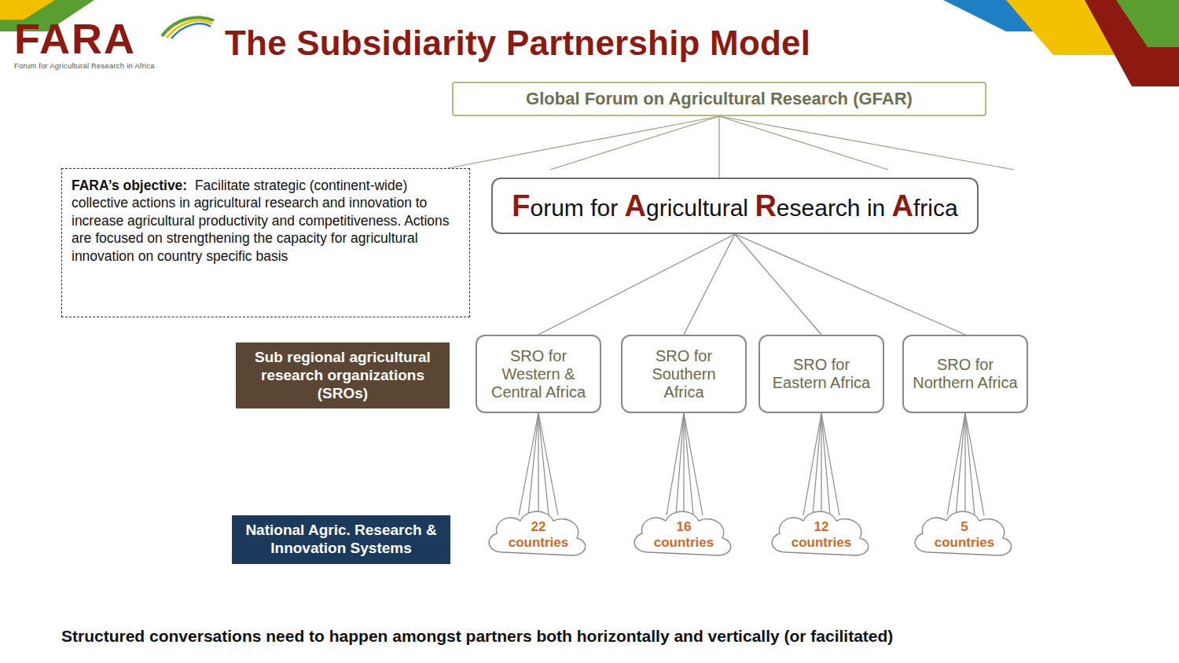FARA
Forum for Agricultural Research in Africa
The Subsidiarity Partnership Model
Global Forum on Agricultural Research (GFAR)
FARA’s objective: Facilitate strategic (continent-wide) collective actions in agricultural research and innovation to increase agricultural productivity and competitiveness. Actions are focused on strengthening the capacity for agricultural innovation on country specific basis
Forum for Agricultural Research in Africa
Sub regional agricultural research organizations (SROs)
National Agric. Research & Innovation Systems
SRO for Western & Central Africa
SRO for Southern Africa
SRO for Eastern Africa
SRO for Northern Africa
22 countries
16 countries
12 countries
5 countries
Structured conversations need to happen amongst partners both horizontally and vertically (or facilitated)